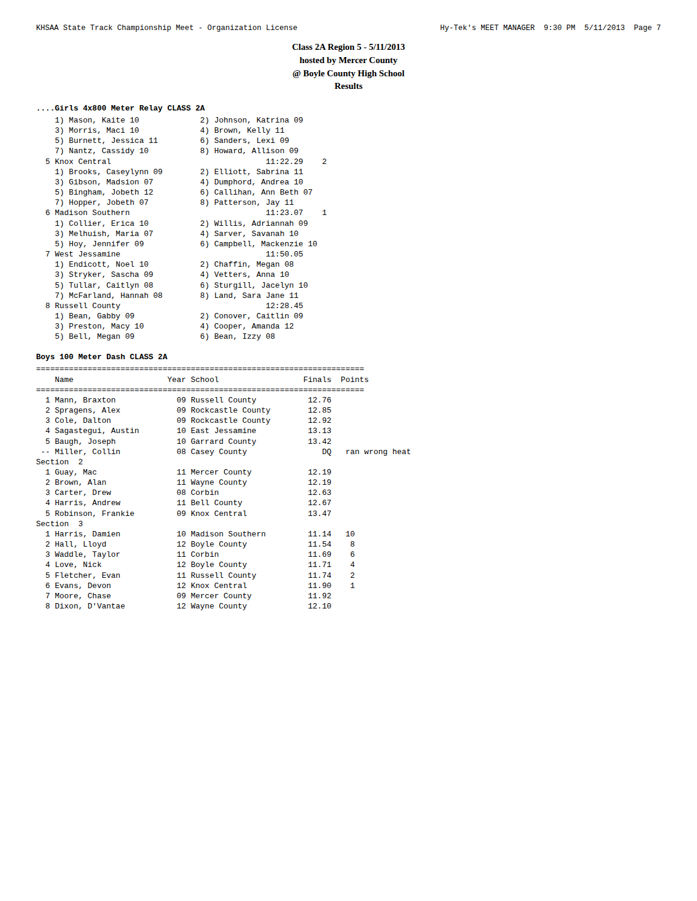KHSAA State Track Championship Meet - Organization License Hy-Tek's MEET MANAGER 9:30 PM 5/11/2013 Page 7
Class 2A Region 5 - 5/11/2013
hosted by Mercer County
@ Boyle County High School
Results
....Girls 4x800 Meter Relay CLASS 2A
    1) Mason, Kaite 10             2) Johnson, Katrina 09
    3) Morris, Maci 10             4) Brown, Kelly 11
    5) Burnett, Jessica 11         6) Sanders, Lexi 09
    7) Nantz, Cassidy 10           8) Howard, Allison 09
  5 Knox Central                                 11:22.29    2
    1) Brooks, Caseylynn 09        2) Elliott, Sabrina 11
    3) Gibson, Madsion 07          4) Dumphord, Andrea 10
    5) Bingham, Jobeth 12          6) Callihan, Ann Beth 07
    7) Hopper, Jobeth 07           8) Patterson, Jay 11
  6 Madison Southern                             11:23.07    1
    1) Collier, Erica 10           2) Willis, Adriannah 09
    3) Melhuish, Maria 07          4) Sarver, Savanah 10
    5) Hoy, Jennifer 09            6) Campbell, Mackenzie 10
  7 West Jessamine                               11:50.05
    1) Endicott, Noel 10           2) Chaffin, Megan 08
    3) Stryker, Sascha 09          4) Vetters, Anna 10
    5) Tullar, Caitlyn 08          6) Sturgill, Jacelyn 10
    7) McFarland, Hannah 08        8) Land, Sara Jane 11
  8 Russell County                               12:28.45
    1) Bean, Gabby 09              2) Conover, Caitlin 09
    3) Preston, Macy 10            4) Cooper, Amanda 12
    5) Bell, Megan 09              6) Bean, Izzy 08
Boys 100 Meter Dash CLASS 2A
======================================================================
    Name                    Year School                  Finals  Points
======================================================================
  1 Mann, Braxton             09 Russell County           12.76
  2 Spragens, Alex            09 Rockcastle County        12.85
  3 Cole, Dalton              09 Rockcastle County        12.92
  4 Sagastegui, Austin        10 East Jessamine           13.13
  5 Baugh, Joseph             10 Garrard County           13.42
 -- Miller, Collin            08 Casey County                DQ   ran wrong heat
Section  2
  1 Guay, Mac                 11 Mercer County            12.19
  2 Brown, Alan               11 Wayne County             12.19
  3 Carter, Drew              08 Corbin                   12.63
  4 Harris, Andrew            11 Bell County              12.67
  5 Robinson, Frankie         09 Knox Central             13.47
Section  3
  1 Harris, Damien            10 Madison Southern         11.14   10
  2 Hall, Lloyd               12 Boyle County             11.54    8
  3 Waddle, Taylor            11 Corbin                   11.69    6
  4 Love, Nick                12 Boyle County             11.71    4
  5 Fletcher, Evan            11 Russell County           11.74    2
  6 Evans, Devon              12 Knox Central             11.90    1
  7 Moore, Chase              09 Mercer County            11.92
  8 Dixon, D'Vantae           12 Wayne County             12.10